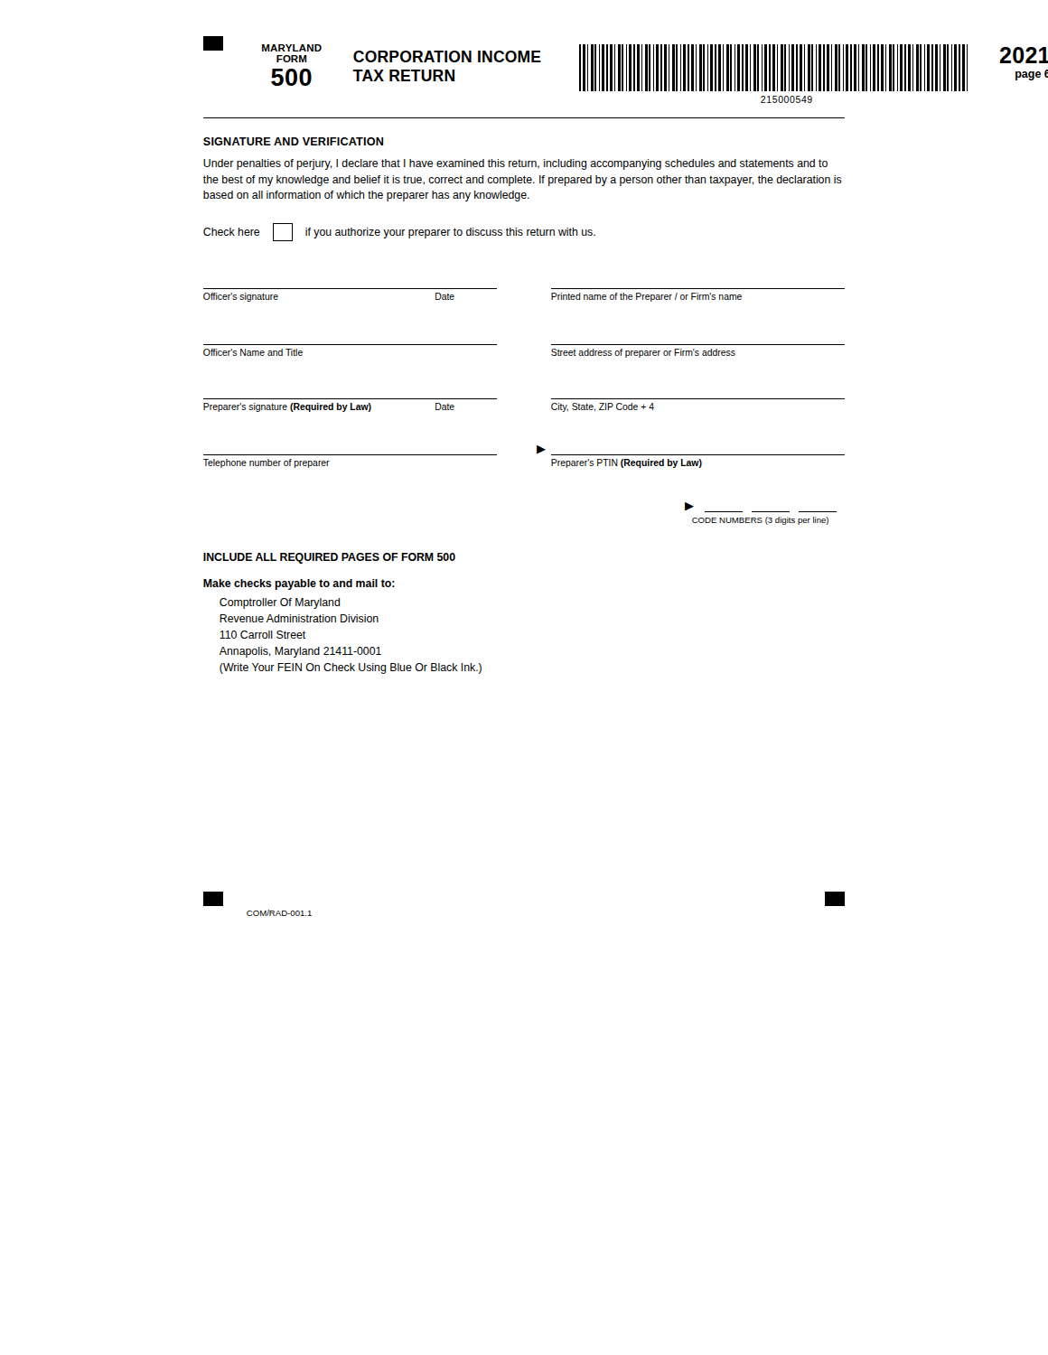MARYLAND
FORM
500
CORPORATION INCOME
TAX RETURN
215000549
2021
page 6
SIGNATURE AND VERIFICATION
Under penalties of perjury, I declare that I have examined this return, including accompanying schedules and statements and to the best of my knowledge and belief it is true, correct and complete. If prepared by a person other than taxpayer, the declaration is based on all information of which the preparer has any knowledge.
Check here if you authorize your preparer to discuss this return with us.
Officer's signature
Date
Printed name of the Preparer / or Firm's name
Officer's Name and Title
Street address of preparer or Firm's address
Preparer's signature (Required by Law)
Date
City, State, ZIP Code + 4
Telephone number of preparer
▶
Preparer's PTIN (Required by Law)
▶
CODE NUMBERS (3 digits per line)
INCLUDE ALL REQUIRED PAGES OF FORM 500
Make checks payable to and mail to:
Comptroller Of Maryland
Revenue Administration Division
110 Carroll Street
Annapolis, Maryland 21411-0001
(Write Your FEIN On Check Using Blue Or Black Ink.)
COM/RAD-001.1